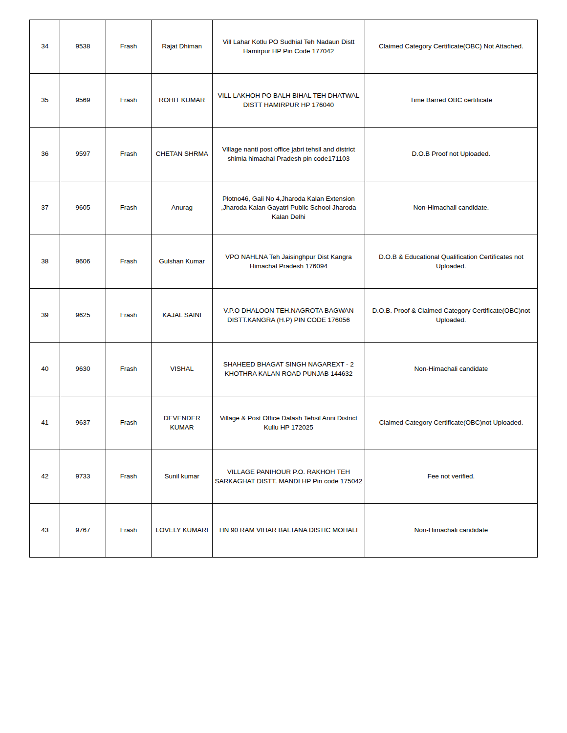| 34 | 9538 | Frash | Rajat Dhiman | Vill Lahar Kotlu PO Sudhial Teh Nadaun Distt Hamirpur HP Pin Code 177042 | Claimed Category Certificate(OBC) Not Attached. |
| 35 | 9569 | Frash | ROHIT KUMAR | VILL LAKHOH PO BALH BIHAL TEH DHATWAL DISTT HAMIRPUR HP 176040 | Time Barred OBC certificate |
| 36 | 9597 | Frash | CHETAN SHRMA | Village nanti post office jabri tehsil and district shimla himachal Pradesh pin code171103 | D.O.B Proof not Uploaded. |
| 37 | 9605 | Frash | Anurag | Plotno46, Gali No 4,Jharoda Kalan Extension ,Jharoda Kalan Gayatri Public School Jharoda Kalan Delhi | Non-Himachali candidate. |
| 38 | 9606 | Frash | Gulshan Kumar | VPO NAHLNA Teh Jaisinghpur Dist Kangra Himachal Pradesh 176094 | D.O.B & Educational Qualification Certificates not Uploaded. |
| 39 | 9625 | Frash | KAJAL SAINI | V.P.O DHALOON TEH.NAGROTA BAGWAN DISTT.KANGRA (H.P) PIN CODE 176056 | D.O.B. Proof & Claimed Category Certificate(OBC)not Uploaded. |
| 40 | 9630 | Frash | VISHAL | SHAHEED BHAGAT SINGH NAGAREXT - 2 KHOTHRA KALAN ROAD PUNJAB 144632 | Non-Himachali candidate |
| 41 | 9637 | Frash | DEVENDER KUMAR | Village & Post Office Dalash Tehsil Anni District Kullu HP 172025 | Claimed Category Certificate(OBC)not Uploaded. |
| 42 | 9733 | Frash | Sunil kumar | VILLAGE PANIHOUR P.O. RAKHOH TEH SARKAGHAT DISTT. MANDI HP Pin code 175042 | Fee not verified. |
| 43 | 9767 | Frash | LOVELY KUMARI | HN 90 RAM VIHAR BALTANA DISTIC MOHALI | Non-Himachali candidate |